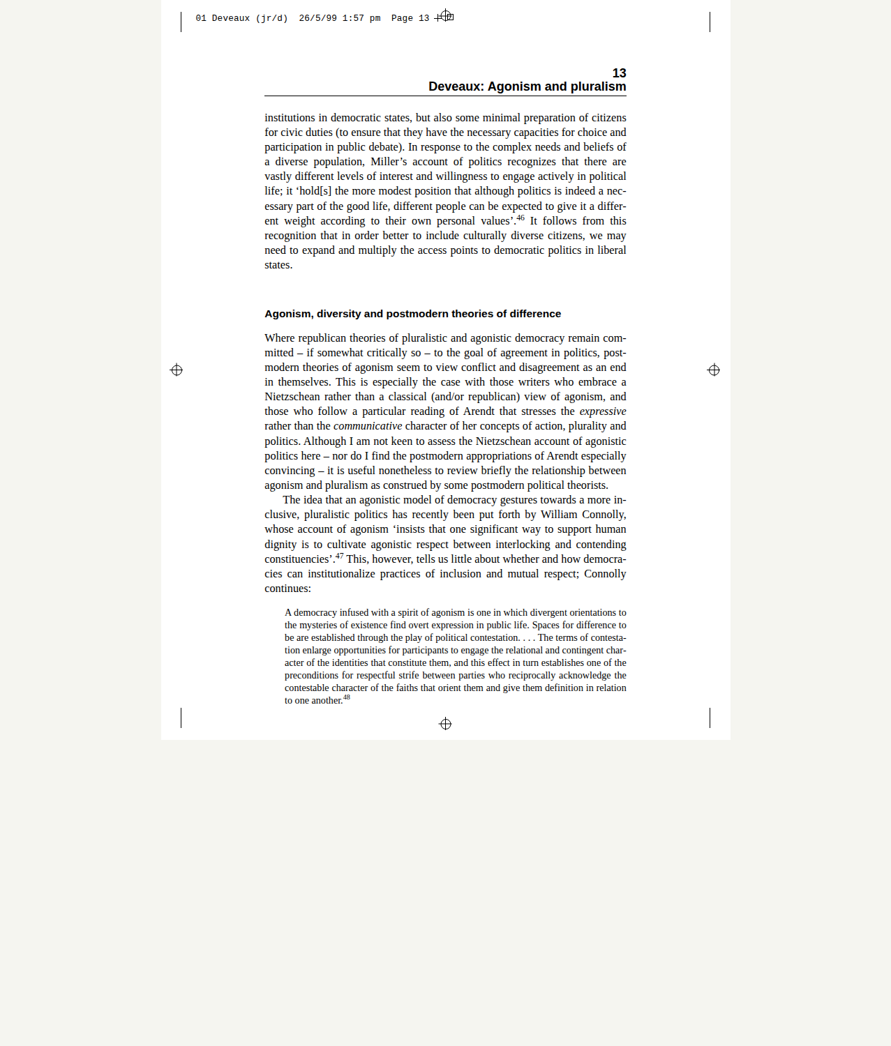01 Deveaux (jr/d) 26/5/99 1:57 pm Page 13
13
Deveaux: Agonism and pluralism
institutions in democratic states, but also some minimal preparation of citizens for civic duties (to ensure that they have the necessary capacities for choice and participation in public debate). In response to the complex needs and beliefs of a diverse population, Miller’s account of politics recognizes that there are vastly different levels of interest and willingness to engage actively in political life; it ‘hold[s] the more modest position that although politics is indeed a necessary part of the good life, different people can be expected to give it a different weight according to their own personal values’.46 It follows from this recognition that in order better to include culturally diverse citizens, we may need to expand and multiply the access points to democratic politics in liberal states.
Agonism, diversity and postmodern theories of difference
Where republican theories of pluralistic and agonistic democracy remain committed – if somewhat critically so – to the goal of agreement in politics, postmodern theories of agonism seem to view conflict and disagreement as an end in themselves. This is especially the case with those writers who embrace a Nietzschean rather than a classical (and/or republican) view of agonism, and those who follow a particular reading of Arendt that stresses the expressive rather than the communicative character of her concepts of action, plurality and politics. Although I am not keen to assess the Nietzschean account of agonistic politics here – nor do I find the postmodern appropriations of Arendt especially convincing – it is useful nonetheless to review briefly the relationship between agonism and pluralism as construed by some postmodern political theorists.
The idea that an agonistic model of democracy gestures towards a more inclusive, pluralistic politics has recently been put forth by William Connolly, whose account of agonism ‘insists that one significant way to support human dignity is to cultivate agonistic respect between interlocking and contending constituencies’.47 This, however, tells us little about whether and how democracies can institutionalize practices of inclusion and mutual respect; Connolly continues:
A democracy infused with a spirit of agonism is one in which divergent orientations to the mysteries of existence find overt expression in public life. Spaces for difference to be are established through the play of political contestation. . . . The terms of contestation enlarge opportunities for participants to engage the relational and contingent character of the identities that constitute them, and this effect in turn establishes one of the preconditions for respectful strife between parties who reciprocally acknowledge the contestable character of the faiths that orient them and give them definition in relation to one another.48